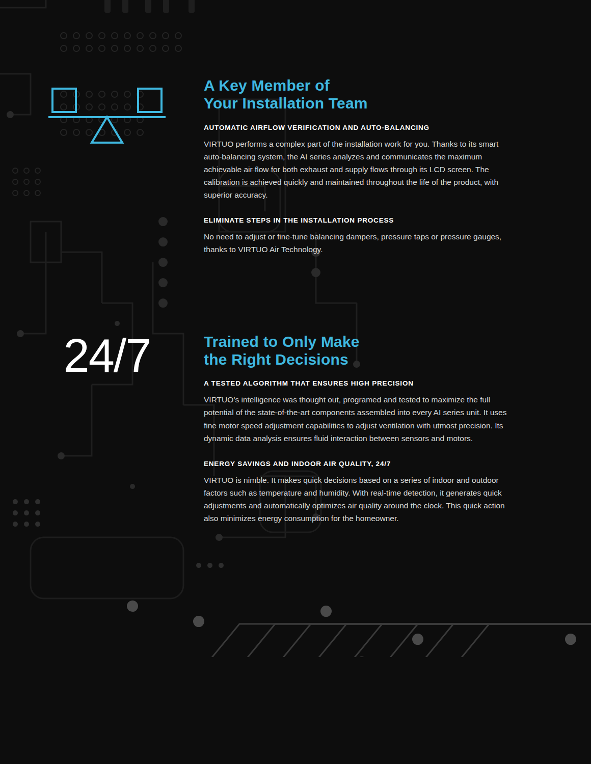A Key Member of
Your Installation Team
Automatic airflow verification and auto-balancing
VIRTUO performs a complex part of the installation work for you. Thanks to its smart auto-balancing system, the AI series analyzes and communicates the maximum achievable air flow for both exhaust and supply flows through its LCD screen. The calibration is achieved quickly and maintained throughout the life of the product, with superior accuracy.
Eliminate steps in the installation process
No need to adjust or fine-tune balancing dampers, pressure taps or pressure gauges, thanks to VIRTUO Air Technology.
24/7
Trained to Only Make
the Right Decisions
A tested algorithm that ensures high precision
VIRTUO’s intelligence was thought out, programed and tested to maximize the full potential of the state-of-the-art components assembled into every AI series unit. It uses fine motor speed adjustment capabilities to adjust ventilation with utmost precision. Its dynamic data analysis ensures fluid interaction between sensors and motors.
Energy savings and indoor air quality, 24/7
VIRTUO is nimble. It makes quick decisions based on a series of indoor and outdoor factors such as temperature and humidity. With real-time detection, it generates quick adjustments and automatically optimizes air quality around the clock. This quick action also minimizes energy consumption for the homeowner.